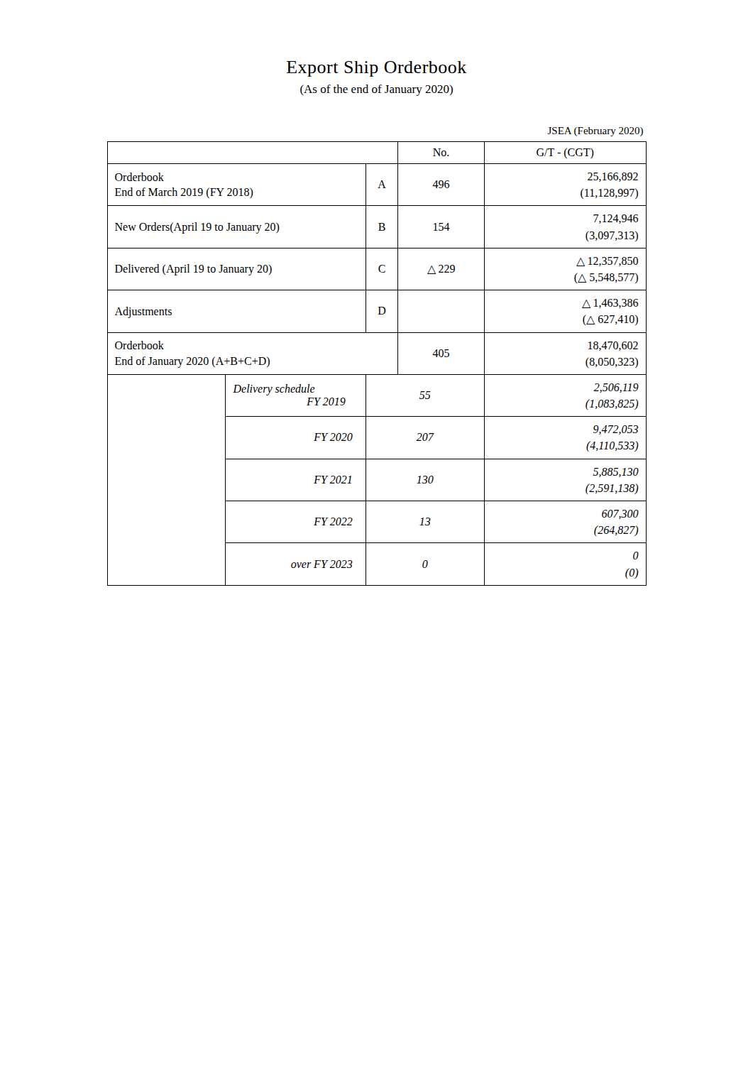Export Ship Orderbook
(As of the end of January 2020)
JSEA (February 2020)
| | No. | G/T - (CGT) |
| --- | --- | --- |
| Orderbook End of March 2019 (FY 2018) | A | 496 | 25,166,892 (11,128,997) |
| New Orders(April 19 to January 20) | B | 154 | 7,124,946 (3,097,313) |
| Delivered (April 19 to January 20) | C | △ 229 | △ 12,357,850 ( △ 5,548,577) |
| Adjustments | D | | △ 1,463,386 ( △ 627,410) |
| Orderbook End of January 2020 (A+B+C+D) | 405 | 18,470,602 (8,050,323) |
| | Delivery schedule FY 2019 | 55 | 2,506,119 (1,083,825) |
| FY 2020 | 207 | 9,472,053 (4,110,533) |
| FY 2021 | 130 | 5,885,130 (2,591,138) |
| FY 2022 | 13 | 607,300 (264,827) |
| over FY 2023 | 0 | 0 (0) |